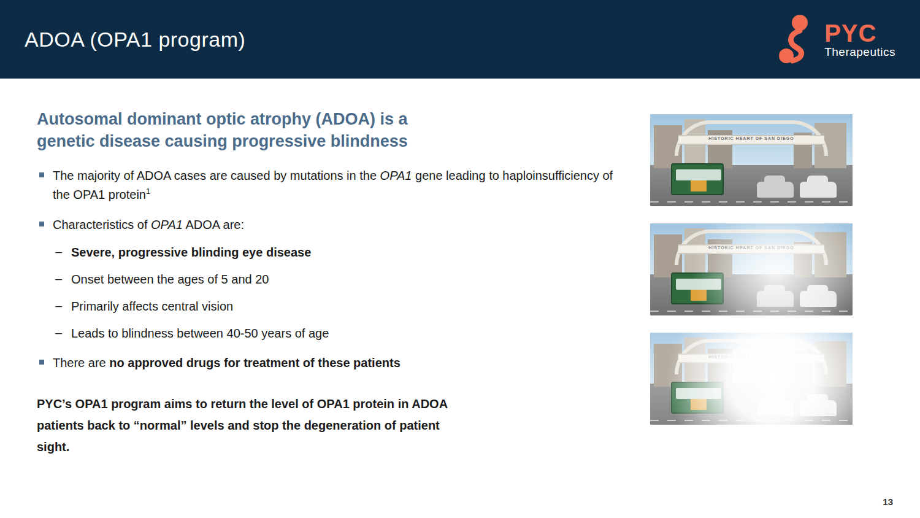ADOA (OPA1 program)
PYC
Therapeutics
Autosomal dominant optic atrophy (ADOA) is a genetic disease causing progressive blindness
The majority of ADOA cases are caused by mutations in the OPA1 gene leading to haploinsufficiency of the OPA1 protein1
Characteristics of OPA1 ADOA are:
Severe, progressive blinding eye disease
Onset between the ages of 5 and 20
Primarily affects central vision
Leads to blindness between 40-50 years of age
There are no approved drugs for treatment of these patients
PYC’s OPA1 program aims to return the level of OPA1 protein in ADOA patients back to “normal” levels and stop the degeneration of patient sight.
HISTORIC HEART OF SAN DIEGO
HISTORIC HEART OF SAN DIEGO
HISTORIC HEART OF SAN DIEGO
13